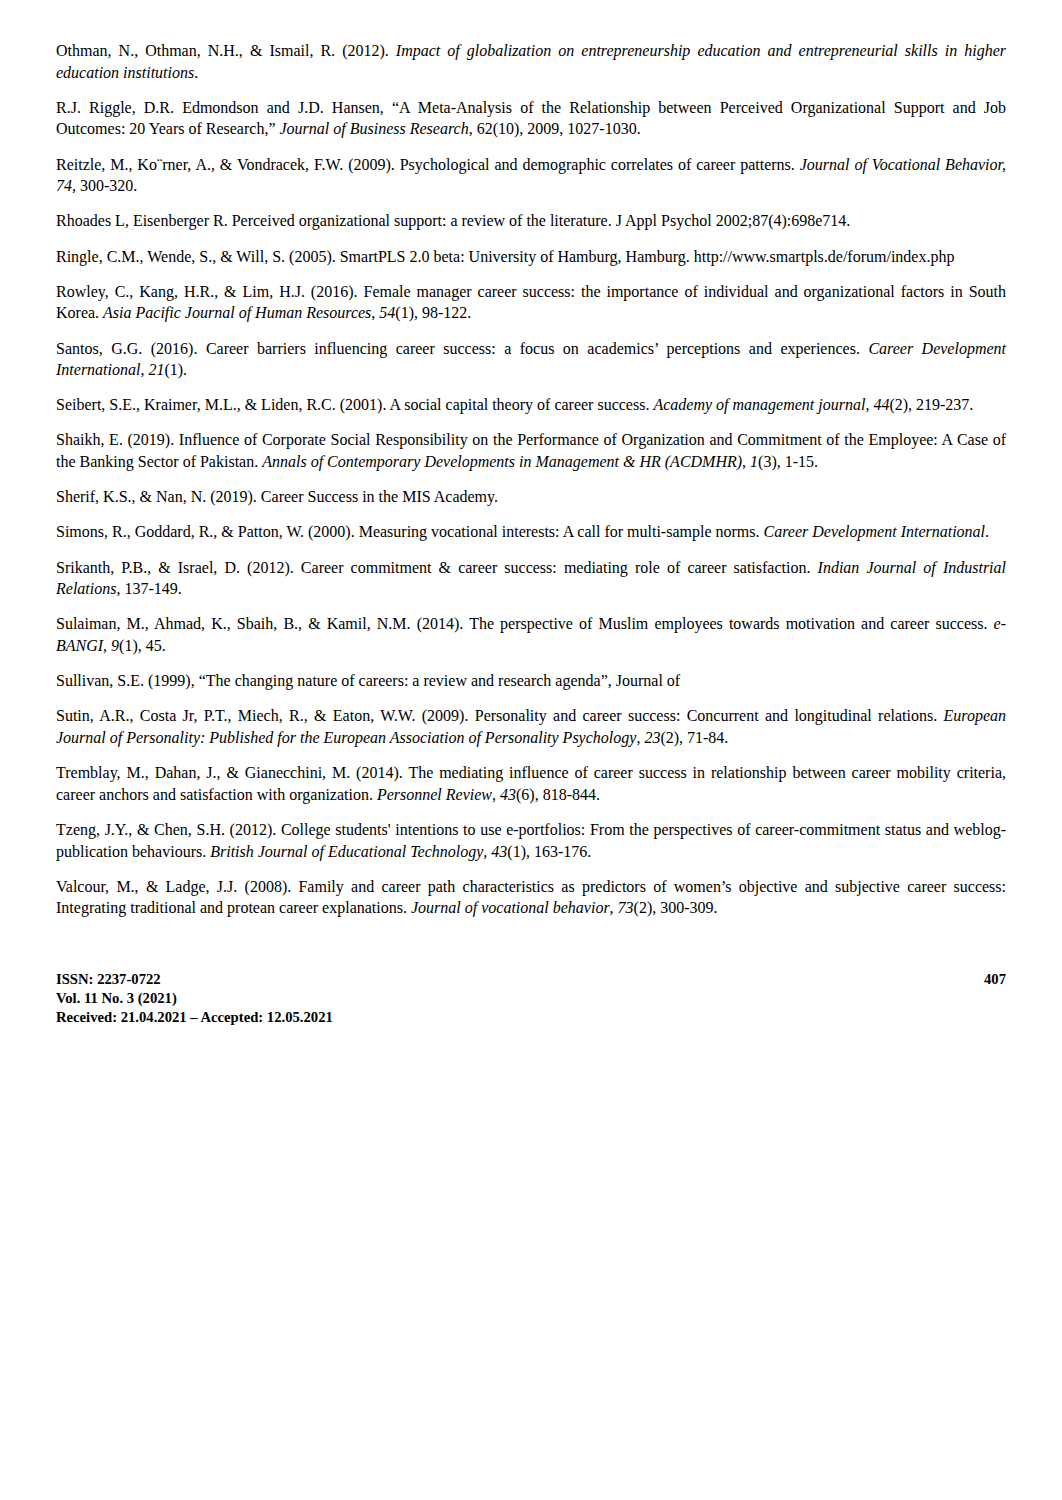Othman, N., Othman, N.H., & Ismail, R. (2012). Impact of globalization on entrepreneurship education and entrepreneurial skills in higher education institutions.
R.J. Riggle, D.R. Edmondson and J.D. Hansen, “A Meta-Analysis of the Relationship between Perceived Organizational Support and Job Outcomes: 20 Years of Research,” Journal of Business Research, 62(10), 2009, 1027-1030.
Reitzle, M., Ko¨rner, A., & Vondracek, F.W. (2009). Psychological and demographic correlates of career patterns. Journal of Vocational Behavior, 74, 300-320.
Rhoades L, Eisenberger R. Perceived organizational support: a review of the literature. J Appl Psychol 2002;87(4):698e714.
Ringle, C.M., Wende, S., & Will, S. (2005). SmartPLS 2.0 beta: University of Hamburg, Hamburg. http://www.smartpls.de/forum/index.php
Rowley, C., Kang, H.R., & Lim, H.J. (2016). Female manager career success: the importance of individual and organizational factors in South Korea. Asia Pacific Journal of Human Resources, 54(1), 98-122.
Santos, G.G. (2016). Career barriers influencing career success: a focus on academics’ perceptions and experiences. Career Development International, 21(1).
Seibert, S.E., Kraimer, M.L., & Liden, R.C. (2001). A social capital theory of career success. Academy of management journal, 44(2), 219-237.
Shaikh, E. (2019). Influence of Corporate Social Responsibility on the Performance of Organization and Commitment of the Employee: A Case of the Banking Sector of Pakistan. Annals of Contemporary Developments in Management & HR (ACDMHR), 1(3), 1-15.
Sherif, K.S., & Nan, N. (2019). Career Success in the MIS Academy.
Simons, R., Goddard, R., & Patton, W. (2000). Measuring vocational interests: A call for multi-sample norms. Career Development International.
Srikanth, P.B., & Israel, D. (2012). Career commitment & career success: mediating role of career satisfaction. Indian Journal of Industrial Relations, 137-149.
Sulaiman, M., Ahmad, K., Sbaih, B., & Kamil, N.M. (2014). The perspective of Muslim employees towards motivation and career success. e-BANGI, 9(1), 45.
Sullivan, S.E. (1999), “The changing nature of careers: a review and research agenda”, Journal of
Sutin, A.R., Costa Jr, P.T., Miech, R., & Eaton, W.W. (2009). Personality and career success: Concurrent and longitudinal relations. European Journal of Personality: Published for the European Association of Personality Psychology, 23(2), 71-84.
Tremblay, M., Dahan, J., & Gianecchini, M. (2014). The mediating influence of career success in relationship between career mobility criteria, career anchors and satisfaction with organization. Personnel Review, 43(6), 818-844.
Tzeng, J.Y., & Chen, S.H. (2012). College students' intentions to use e-portfolios: From the perspectives of career-commitment status and weblog-publication behaviours. British Journal of Educational Technology, 43(1), 163-176.
Valcour, M., & Ladge, J.J. (2008). Family and career path characteristics as predictors of women’s objective and subjective career success: Integrating traditional and protean career explanations. Journal of vocational behavior, 73(2), 300-309.
ISSN: 2237-0722 407
Vol. 11 No. 3 (2021)
Received: 21.04.2021 – Accepted: 12.05.2021